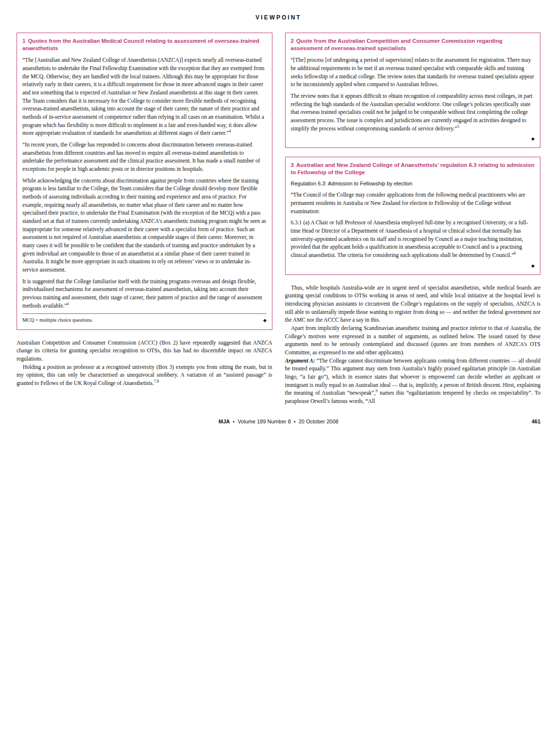VIEWPOINT
1 Quotes from the Australian Medical Council relating to assessment of overseas-trained anaesthetists
“The [Australian and New Zealand College of Anaesthetists (ANZCA)] expects nearly all overseas-trained anaesthetists to undertake the Final Fellowship Examination with the exception that they are exempted from the MCQ. Otherwise, they are handled with the local trainees. Although this may be appropriate for those relatively early in their careers, it is a difficult requirement for those in more advanced stages in their career and not something that is expected of Australian or New Zealand anaesthetists at this stage in their career. The Team considers that it is necessary for the College to consider more flexible methods of recognising overseas-trained anaesthetists, taking into account the stage of their career, the nature of their practice and methods of in-service assessment of competence rather than relying in all cases on an examination. Whilst a program which has flexibility is more difficult to implement in a fair and even-handed way, it does allow more appropriate evaluation of standards for anaesthetists at different stages of their career.”4
“In recent years, the College has responded to concerns about discrimination between overseas-trained anaesthetists from different countries and has moved to require all overseas-trained anaesthetists to undertake the performance assessment and the clinical practice assessment. It has made a small number of exceptions for people in high academic posts or in director positions in hospitals.
While acknowledging the concerns about discrimination against people from countries where the training program is less familiar to the College, the Team considers that the College should develop more flexible methods of assessing individuals according to their training and experience and area of practice. For example, requiring nearly all anaesthetists, no matter what phase of their career and no matter how specialised their practice, to undertake the Final Examination (with the exception of the MCQ) with a pass standard set at that of trainees currently undertaking ANZCA’s anaesthetic training program might be seen as inappropriate for someone relatively advanced in their career with a specialist form of practice. Such an assessment is not required of Australian anaesthetists at comparable stages of their career. Moreover, in many cases it will be possible to be confident that the standards of training and practice undertaken by a given individual are comparable to those of an anaesthetist at a similar phase of their career trained in Australia. It might be more appropriate in such situations to rely on referees’ views or to undertake in-service assessment.
It is suggested that the College familiarise itself with the training programs overseas and design flexible, individualised mechanisms for assessment of overseas-trained anaesthetists, taking into account their previous training and assessment, their stage of career, their pattern of practice and the range of assessment methods available.”4
MCQ = multiple choice questions. ◆
Australian Competition and Consumer Commission (ACCC) (Box 2) have repeatedly suggested that ANZCA change its criteria for granting specialist recognition to OTSs, this has had no discernible impact on ANZCA regulations.
Holding a position as professor at a recognised university (Box 3) exempts you from sitting the exam, but in my opinion, this can only be characterised as unequivocal snobbery. A variation of an “assisted passage” is granted to Fellows of the UK Royal College of Anaesthetists.7,8
2 Quote from the Australian Competition and Consumer Commission regarding assessment of overseas-trained specialists
“[The] process [of undergoing a period of supervision] relates to the assessment for registration. There may be additional requirements to be met if an overseas trained specialist with comparable skills and training seeks fellowship of a medical college. The review notes that standards for overseas trained specialists appear to be inconsistently applied when compared to Australian fellows.
The review notes that it appears difficult to obtain recognition of comparability across most colleges, in part reflecting the high standards of the Australian specialist workforce. One college’s policies specifically state that overseas trained specialists could not be judged to be comparable without first completing the college assessment process. The issue is complex and jurisdictions are currently engaged in activities designed to simplify the process without compromising standards of service delivery.”5
◆
3 Australian and New Zealand College of Anaesthetists’ regulation 6.3 relating to admission to Fellowship of the College
Regulation 6.3: Admission to Fellowship by election
“The Council of the College may consider applications from the following medical practitioners who are permanent residents in Australia or New Zealand for election to Fellowship of the College without examination:
6.3.1 (a) A Chair or full Professor of Anaesthesia employed full-time by a recognised University, or a full-time Head or Director of a Department of Anaesthesia of a hospital or clinical school that normally has university-appointed academics on its staff and is recognised by Council as a major teaching institution, provided that the applicant holds a qualification in anaesthesia acceptable to Council and is a practising clinical anaesthetist. The criteria for considering such applications shall be determined by Council.”6
◆
Thus, while hospitals Australia-wide are in urgent need of specialist anaesthetists, while medical boards are granting special conditions to OTSs working in areas of need, and while local initiative at the hospital level is introducing physician assistants to circumvent the College’s regulations on the supply of specialists, ANZCA is still able to unilaterally impede those wanting to register from doing so — and neither the federal government nor the AMC nor the ACCC have a say in this.
Apart from implicitly declaring Scandinavian anaesthetic training and practice inferior to that of Australia, the College’s motives were expressed in a number of arguments, as outlined below. The issued raised by these arguments need to be seriously contemplated and discussed (quotes are from members of ANZCA’s OTS Committee, as expressed to me and other applicants).
Argument A: “The College cannot discriminate between applicants coming from different countries — all should be treated equally.” This argument may stem from Australia’s highly praised egalitarian principle (in Australian lingo, “a fair go”), which in essence states that whoever is empowered can decide whether an applicant or immigrant is really equal to an Australian ideal — that is, implicitly, a person of British descent. Hirst, explaining the meaning of Australian “newspeak”,9 names this “egalitarianism tempered by checks on respectability”. To paraphrase Orwell’s famous words, “All
MJA•Volume 189 Number 8•20 October 2008 461